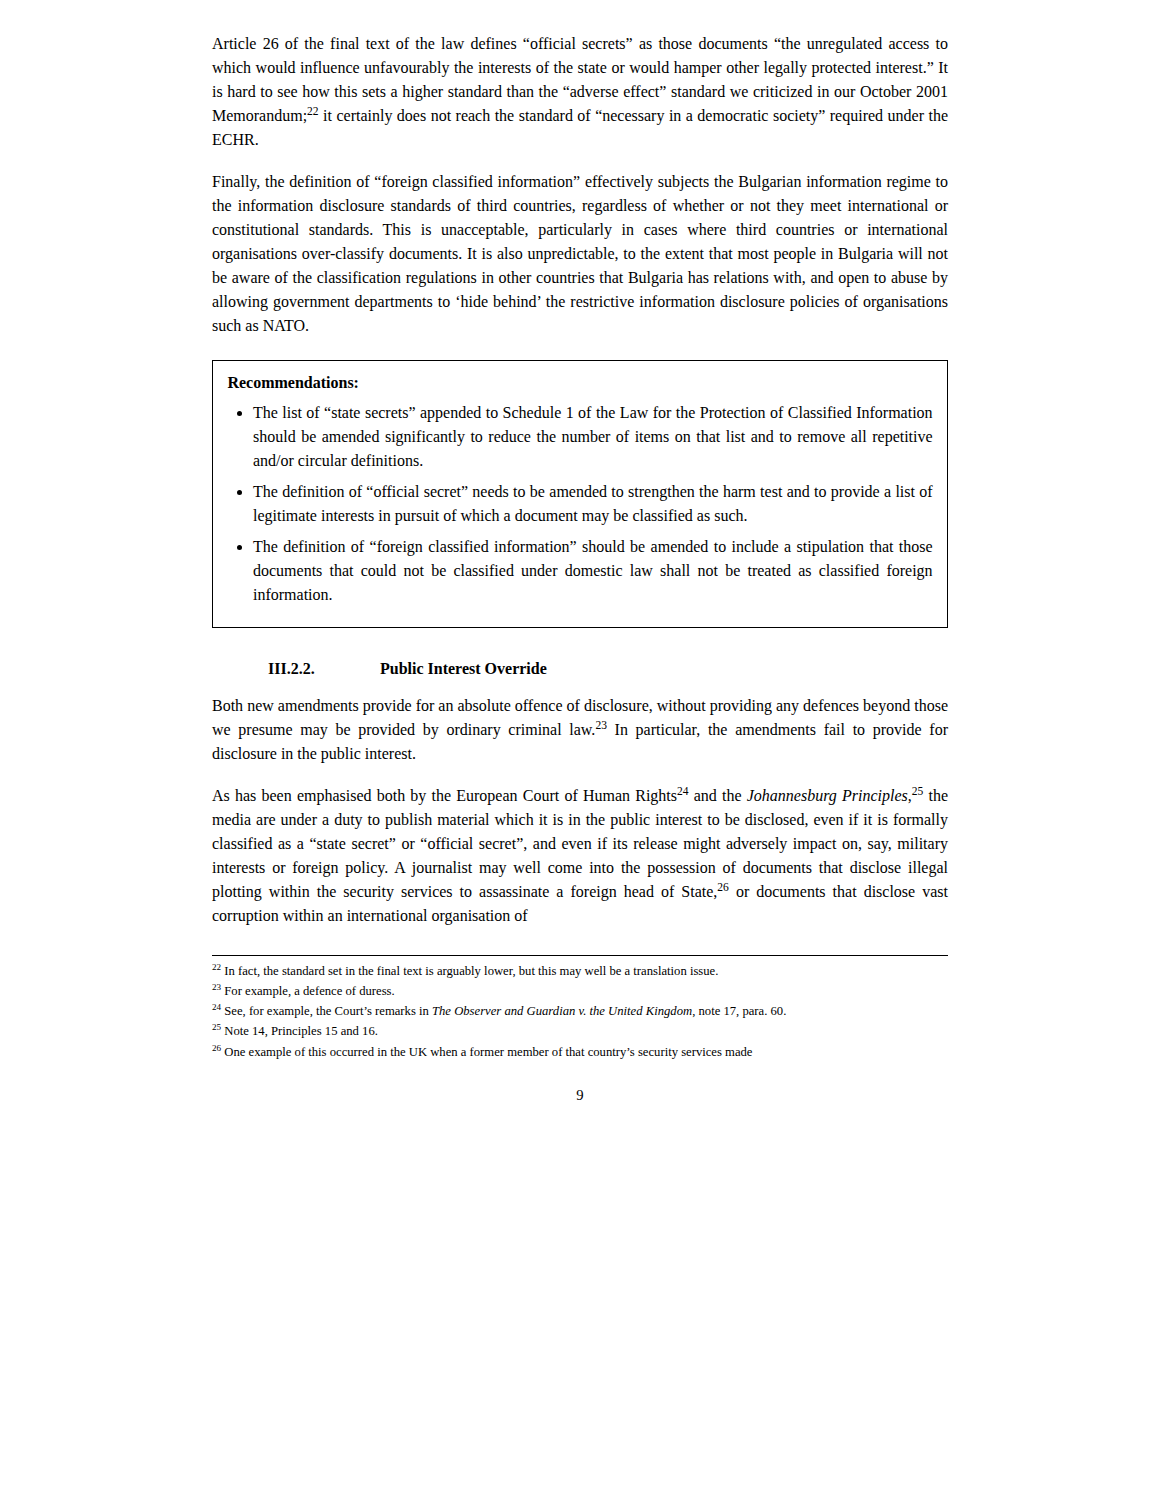Article 26 of the final text of the law defines “official secrets” as those documents “the unregulated access to which would influence unfavourably the interests of the state or would hamper other legally protected interest.” It is hard to see how this sets a higher standard than the “adverse effect” standard we criticized in our October 2001 Memorandum;22 it certainly does not reach the standard of “necessary in a democratic society” required under the ECHR.
Finally, the definition of “foreign classified information” effectively subjects the Bulgarian information regime to the information disclosure standards of third countries, regardless of whether or not they meet international or constitutional standards. This is unacceptable, particularly in cases where third countries or international organisations over-classify documents. It is also unpredictable, to the extent that most people in Bulgaria will not be aware of the classification regulations in other countries that Bulgaria has relations with, and open to abuse by allowing government departments to ‘hide behind’ the restrictive information disclosure policies of organisations such as NATO.
Recommendations:
The list of “state secrets” appended to Schedule 1 of the Law for the Protection of Classified Information should be amended significantly to reduce the number of items on that list and to remove all repetitive and/or circular definitions.
The definition of “official secret” needs to be amended to strengthen the harm test and to provide a list of legitimate interests in pursuit of which a document may be classified as such.
The definition of “foreign classified information” should be amended to include a stipulation that those documents that could not be classified under domestic law shall not be treated as classified foreign information.
III.2.2. Public Interest Override
Both new amendments provide for an absolute offence of disclosure, without providing any defences beyond those we presume may be provided by ordinary criminal law.23 In particular, the amendments fail to provide for disclosure in the public interest.
As has been emphasised both by the European Court of Human Rights24 and the Johannesburg Principles,25 the media are under a duty to publish material which it is in the public interest to be disclosed, even if it is formally classified as a “state secret” or “official secret”, and even if its release might adversely impact on, say, military interests or foreign policy. A journalist may well come into the possession of documents that disclose illegal plotting within the security services to assassinate a foreign head of State,26 or documents that disclose vast corruption within an international organisation of
22 In fact, the standard set in the final text is arguably lower, but this may well be a translation issue.
23 For example, a defence of duress.
24 See, for example, the Court’s remarks in The Observer and Guardian v. the United Kingdom, note 17, para. 60.
25 Note 14, Principles 15 and 16.
26 One example of this occurred in the UK when a former member of that country’s security services made
9